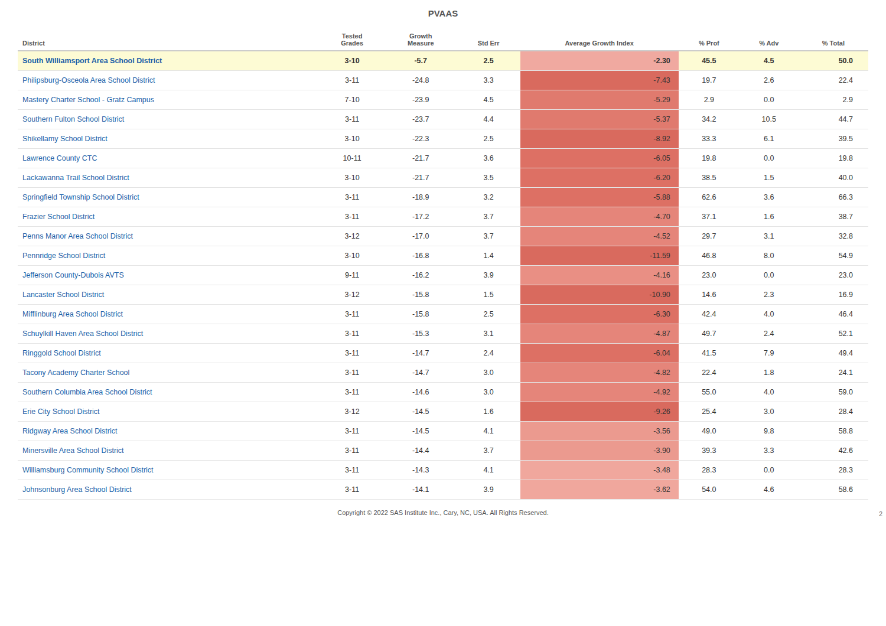PVAAS
| District | Tested Grades | Growth Measure | Std Err | Average Growth Index | % Prof | % Adv | % Total |
| --- | --- | --- | --- | --- | --- | --- | --- |
| South Williamsport Area School District | 3-10 | -5.7 | 2.5 | -2.30 | 45.5 | 4.5 | 50.0 |
| Philipsburg-Osceola Area School District | 3-11 | -24.8 | 3.3 | -7.43 | 19.7 | 2.6 | 22.4 |
| Mastery Charter School - Gratz Campus | 7-10 | -23.9 | 4.5 | -5.29 | 2.9 | 0.0 | 2.9 |
| Southern Fulton School District | 3-11 | -23.7 | 4.4 | -5.37 | 34.2 | 10.5 | 44.7 |
| Shikellamy School District | 3-10 | -22.3 | 2.5 | -8.92 | 33.3 | 6.1 | 39.5 |
| Lawrence County CTC | 10-11 | -21.7 | 3.6 | -6.05 | 19.8 | 0.0 | 19.8 |
| Lackawanna Trail School District | 3-10 | -21.7 | 3.5 | -6.20 | 38.5 | 1.5 | 40.0 |
| Springfield Township School District | 3-11 | -18.9 | 3.2 | -5.88 | 62.6 | 3.6 | 66.3 |
| Frazier School District | 3-11 | -17.2 | 3.7 | -4.70 | 37.1 | 1.6 | 38.7 |
| Penns Manor Area School District | 3-12 | -17.0 | 3.7 | -4.52 | 29.7 | 3.1 | 32.8 |
| Pennridge School District | 3-10 | -16.8 | 1.4 | -11.59 | 46.8 | 8.0 | 54.9 |
| Jefferson County-Dubois AVTS | 9-11 | -16.2 | 3.9 | -4.16 | 23.0 | 0.0 | 23.0 |
| Lancaster School District | 3-12 | -15.8 | 1.5 | -10.90 | 14.6 | 2.3 | 16.9 |
| Mifflinburg Area School District | 3-11 | -15.8 | 2.5 | -6.30 | 42.4 | 4.0 | 46.4 |
| Schuylkill Haven Area School District | 3-11 | -15.3 | 3.1 | -4.87 | 49.7 | 2.4 | 52.1 |
| Ringgold School District | 3-11 | -14.7 | 2.4 | -6.04 | 41.5 | 7.9 | 49.4 |
| Tacony Academy Charter School | 3-11 | -14.7 | 3.0 | -4.82 | 22.4 | 1.8 | 24.1 |
| Southern Columbia Area School District | 3-11 | -14.6 | 3.0 | -4.92 | 55.0 | 4.0 | 59.0 |
| Erie City School District | 3-12 | -14.5 | 1.6 | -9.26 | 25.4 | 3.0 | 28.4 |
| Ridgway Area School District | 3-11 | -14.5 | 4.1 | -3.56 | 49.0 | 9.8 | 58.8 |
| Minersville Area School District | 3-11 | -14.4 | 3.7 | -3.90 | 39.3 | 3.3 | 42.6 |
| Williamsburg Community School District | 3-11 | -14.3 | 4.1 | -3.48 | 28.3 | 0.0 | 28.3 |
| Johnsonburg Area School District | 3-11 | -14.1 | 3.9 | -3.62 | 54.0 | 4.6 | 58.6 |
Copyright © 2022 SAS Institute Inc., Cary, NC, USA. All Rights Reserved. 2